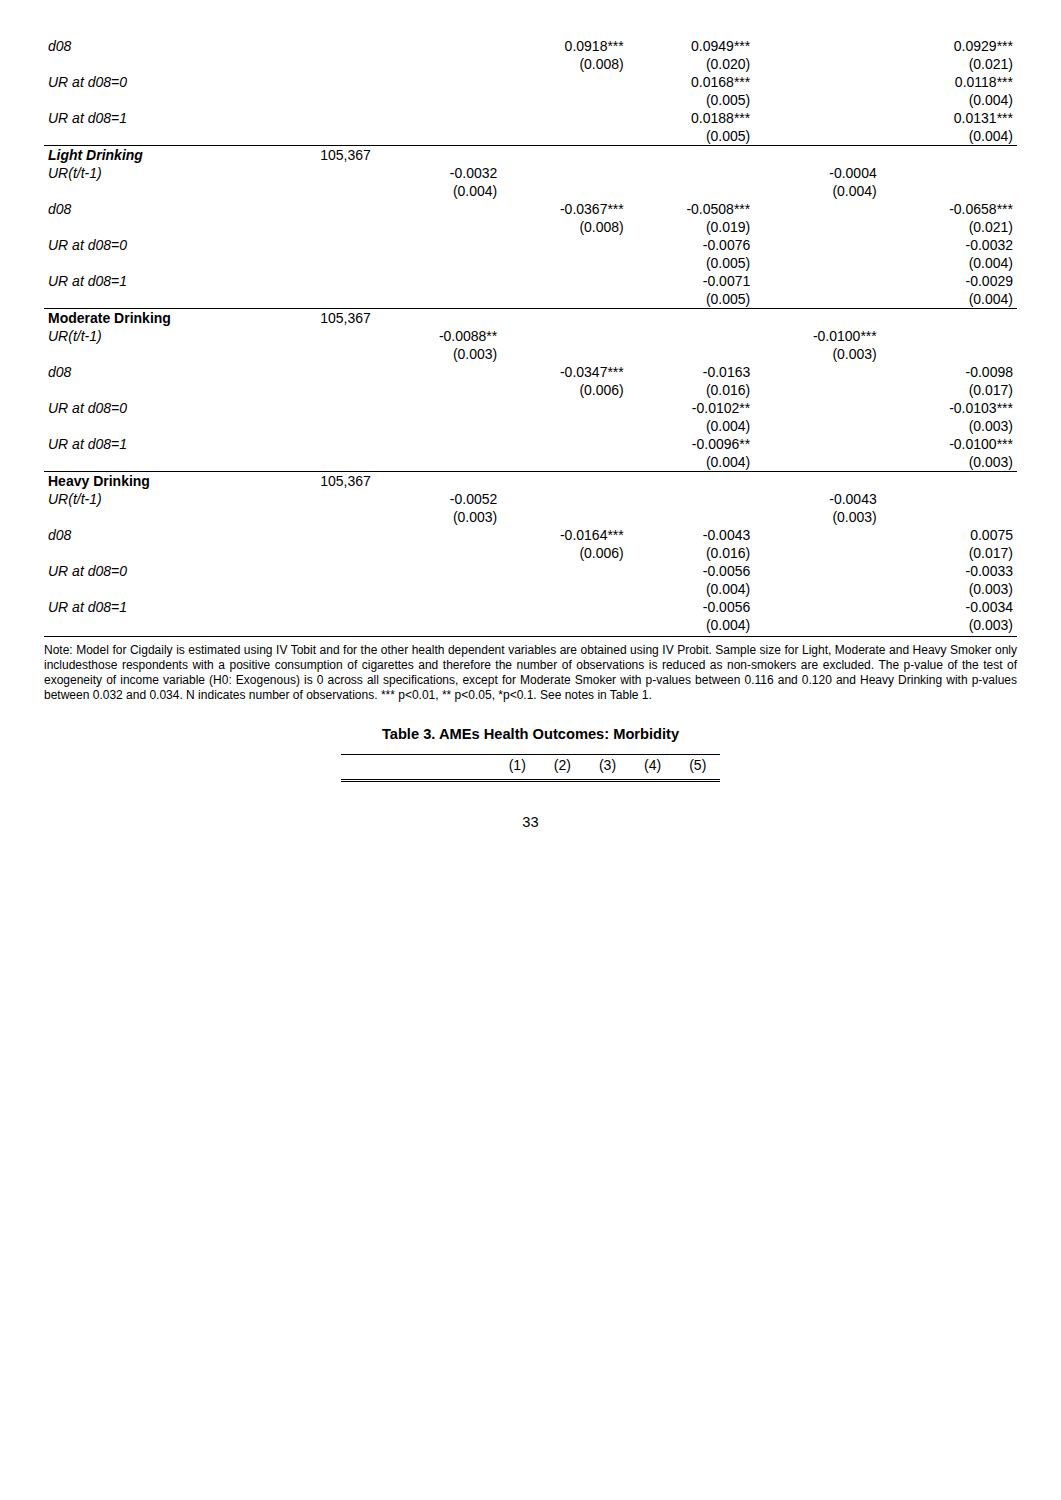| d08 | | | 0.0918*** | 0.0949*** | | 0.0929*** |
| | | | (0.008) | (0.020) | | (0.021) |
| UR at d08=0 | | | | 0.0168*** | | 0.0118*** |
| | | | | (0.005) | | (0.004) |
| UR at d08=1 | | | | 0.0188*** | | 0.0131*** |
| | | | | (0.005) | | (0.004) |
| Light Drinking | 105,367 | | | | | |
| UR(t/t-1) | | -0.0032 | | | -0.0004 | |
| | | (0.004) | | | (0.004) | |
| d08 | | | -0.0367*** | -0.0508*** | | -0.0658*** |
| | | | (0.008) | (0.019) | | (0.021) |
| UR at d08=0 | | | | -0.0076 | | -0.0032 |
| | | | | (0.005) | | (0.004) |
| UR at d08=1 | | | | -0.0071 | | -0.0029 |
| | | | | (0.005) | | (0.004) |
| Moderate Drinking | 105,367 | | | | | |
| UR(t/t-1) | | -0.0088** | | | -0.0100*** | |
| | | (0.003) | | | (0.003) | |
| d08 | | | -0.0347*** | -0.0163 | | -0.0098 |
| | | | (0.006) | (0.016) | | (0.017) |
| UR at d08=0 | | | | -0.0102** | | -0.0103*** |
| | | | | (0.004) | | (0.003) |
| UR at d08=1 | | | | -0.0096** | | -0.0100*** |
| | | | | (0.004) | | (0.003) |
| Heavy Drinking | 105,367 | | | | | |
| UR(t/t-1) | | -0.0052 | | | -0.0043 | |
| | | (0.003) | | | (0.003) | |
| d08 | | | -0.0164*** | -0.0043 | | 0.0075 |
| | | | (0.006) | (0.016) | | (0.017) |
| UR at d08=0 | | | | -0.0056 | | -0.0033 |
| | | | | (0.004) | | (0.003) |
| UR at d08=1 | | | | -0.0056 | | -0.0034 |
| | | | | (0.004) | | (0.003) |
Note: Model for Cigdaily is estimated using IV Tobit and for the other health dependent variables are obtained using IV Probit. Sample size for Light, Moderate and Heavy Smoker only includesthose respondents with a positive consumption of cigarettes and therefore the number of observations is reduced as non-smokers are excluded. The p-value of the test of exogeneity of income variable (H0: Exogenous) is 0 across all specifications, except for Moderate Smoker with p-values between 0.116 and 0.120 and Heavy Drinking with p-values between 0.032 and 0.034. N indicates number of observations. *** p<0.01, ** p<0.05, *p<0.1. See notes in Table 1.
Table 3. AMEs Health Outcomes: Morbidity
| | (1) | (2) | (3) | (4) | (5) |
33